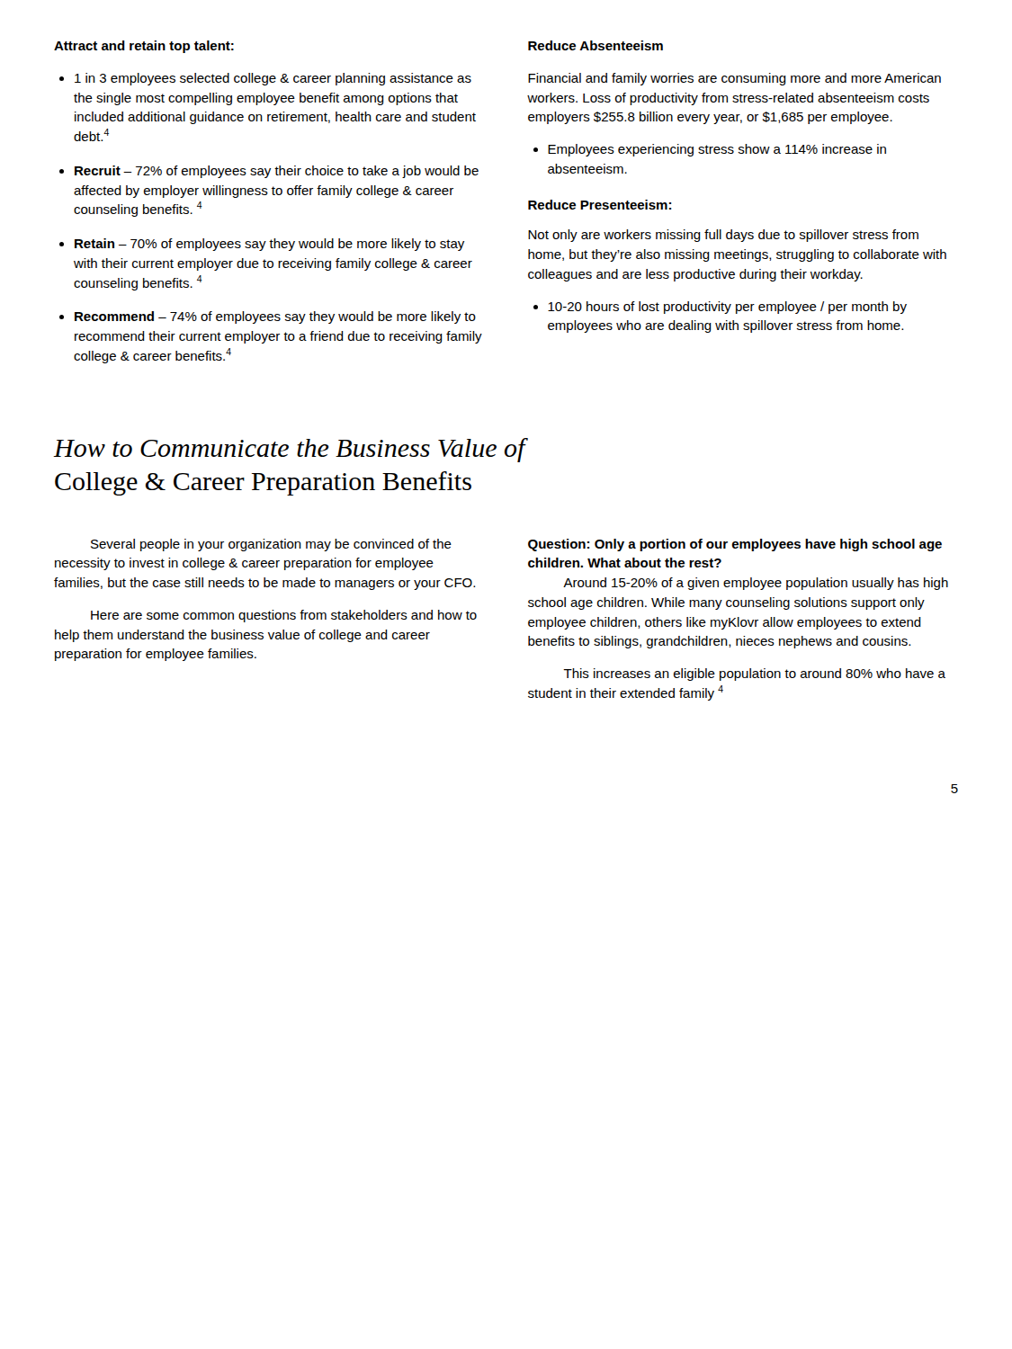Attract and retain top talent:
1 in 3 employees selected college & career planning assistance as the single most compelling employee benefit among options that included additional guidance on retirement, health care and student debt.4
Recruit – 72% of employees say their choice to take a job would be affected by employer willingness to offer family college & career counseling benefits. 4
Retain – 70% of employees say they would be more likely to stay with their current employer due to receiving family college & career counseling benefits. 4
Recommend – 74% of employees say they would be more likely to recommend their current employer to a friend due to receiving family college & career benefits.4
Reduce Absenteeism
Financial and family worries are consuming more and more American workers. Loss of productivity from stress-related absenteeism costs employers $255.8 billion every year, or $1,685 per employee.
Employees experiencing stress show a 114% increase in absenteeism.
Reduce Presenteeism:
Not only are workers missing full days due to spillover stress from home, but they’re also missing meetings, struggling to collaborate with colleagues and are less productive during their workday.
10-20 hours of lost productivity per employee / per month by employees who are dealing with spillover stress from home.
How to Communicate the Business Value of College & Career Preparation Benefits
Several people in your organization may be convinced of the necessity to invest in college & career preparation for employee families, but the case still needs to be made to managers or your CFO.
Here are some common questions from stakeholders and how to help them understand the business value of college and career preparation for employee families.
Question: Only a portion of our employees have high school age children. What about the rest?
Around 15-20% of a given employee population usually has high school age children. While many counseling solutions support only employee children, others like myKlovr allow employees to extend benefits to siblings, grandchildren, nieces nephews and cousins.
This increases an eligible population to around 80% who have a student in their extended family 4
5